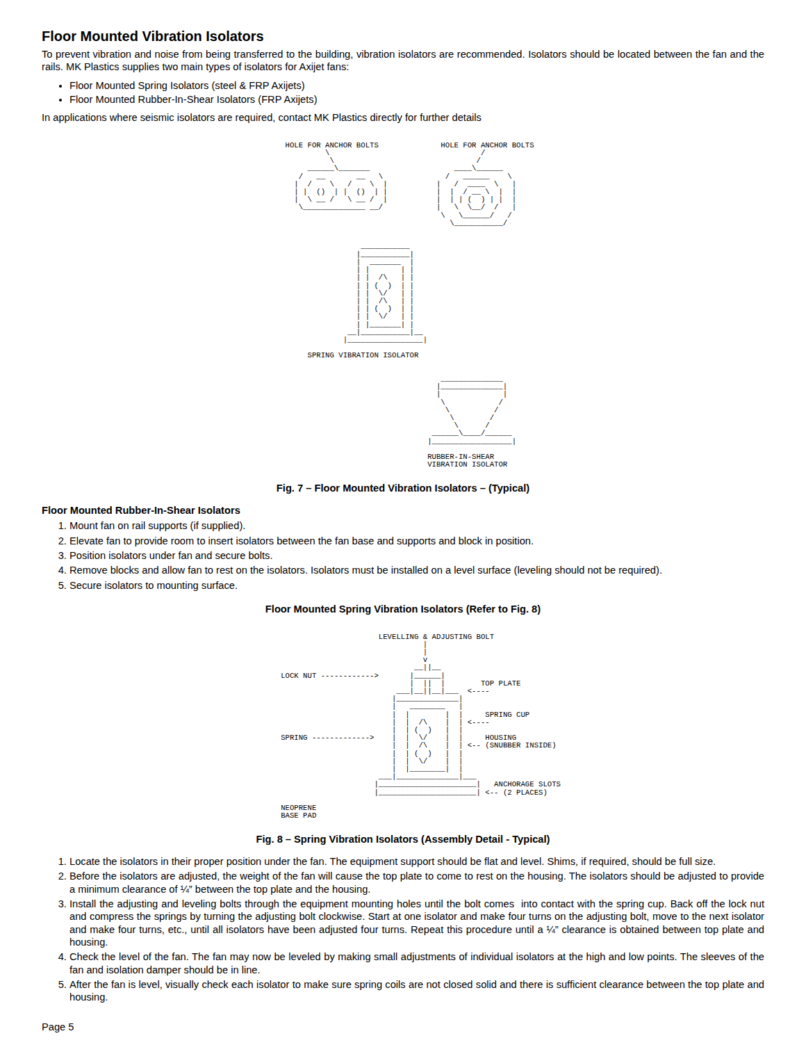Floor Mounted Vibration Isolators
To prevent vibration and noise from being transferred to the building, vibration isolators are recommended. Isolators should be located between the fan and the rails. MK Plastics supplies two main types of isolators for Axijet fans:
Floor Mounted Spring Isolators (steel & FRP Axijets)
Floor Mounted Rubber-In-Shear Isolators (FRP Axijets)
In applications where seismic isolators are required, contact MK Plastics directly for further details
HOLE FOR ANCHOR BOLTS HOLE FOR ANCHOR BOLTS \ / \ / ______\_______ ____\______ / __ __ \ / ______ \ | / \ / \ | | / ____ \ | | | () | | () | | | | / __ \ | | | \ __ / \ __ / | | | | ( ) | | | \______________ __/ | \ \__/ / | \ \______/ / \___________/ ___________ |___________| | _______ | | | | | | | /\ | | | | ( ) | | | | \/ | | | | /\ | | | | ( ) | | | | \/ | | | |_______| | __|___________|__ |_________________| SPRING VIBRATION ISOLATOR ______________ |______________| | | \ / \ / \ / \ / ______\____/______ |__________________| RUBBER-IN-SHEAR VIBRATION ISOLATOR
Fig. 7 – Floor Mounted Vibration Isolators – (Typical)
Floor Mounted Rubber-In-Shear Isolators
Mount fan on rail supports (if supplied).
Elevate fan to provide room to insert isolators between the fan base and supports and block in position.
Position isolators under fan and secure bolts.
Remove blocks and allow fan to rest on the isolators. Isolators must be installed on a level surface (leveling should not be required).
Secure isolators to mounting surface.
Floor Mounted Spring Vibration Isolators (Refer to Fig. 8)
LEVELLING & ADJUSTING BOLT | | v __||__ LOCK NUT ------------> |______| | || | TOP PLATE ___|__||__|___ <---- |______________| | ________ | | | | | SPRING CUP | | /\ | | <---- | | ( ) | | SPRING -------------> | | \/ | | HOUSING | | /\ | | <-- (SNUBBER INSIDE) | | ( ) | | | | \/ | | | |________| | ___|______________|___ |______________________| ANCHORAGE SLOTS |______________________| <-- (2 PLACES) NEOPRENE BASE PAD
Fig. 8 – Spring Vibration Isolators (Assembly Detail - Typical)
Locate the isolators in their proper position under the fan. The equipment support should be flat and level. Shims, if required, should be full size.
Before the isolators are adjusted, the weight of the fan will cause the top plate to come to rest on the housing. The isolators should be adjusted to provide a minimum clearance of ¼” between the top plate and the housing.
Install the adjusting and leveling bolts through the equipment mounting holes until the bolt comes into contact with the spring cup. Back off the lock nut and compress the springs by turning the adjusting bolt clockwise. Start at one isolator and make four turns on the adjusting bolt, move to the next isolator and make four turns, etc., until all isolators have been adjusted four turns. Repeat this procedure until a ¼” clearance is obtained between top plate and housing.
Check the level of the fan. The fan may now be leveled by making small adjustments of individual isolators at the high and low points. The sleeves of the fan and isolation damper should be in line.
After the fan is level, visually check each isolator to make sure spring coils are not closed solid and there is sufficient clearance between the top plate and housing.
Page 5